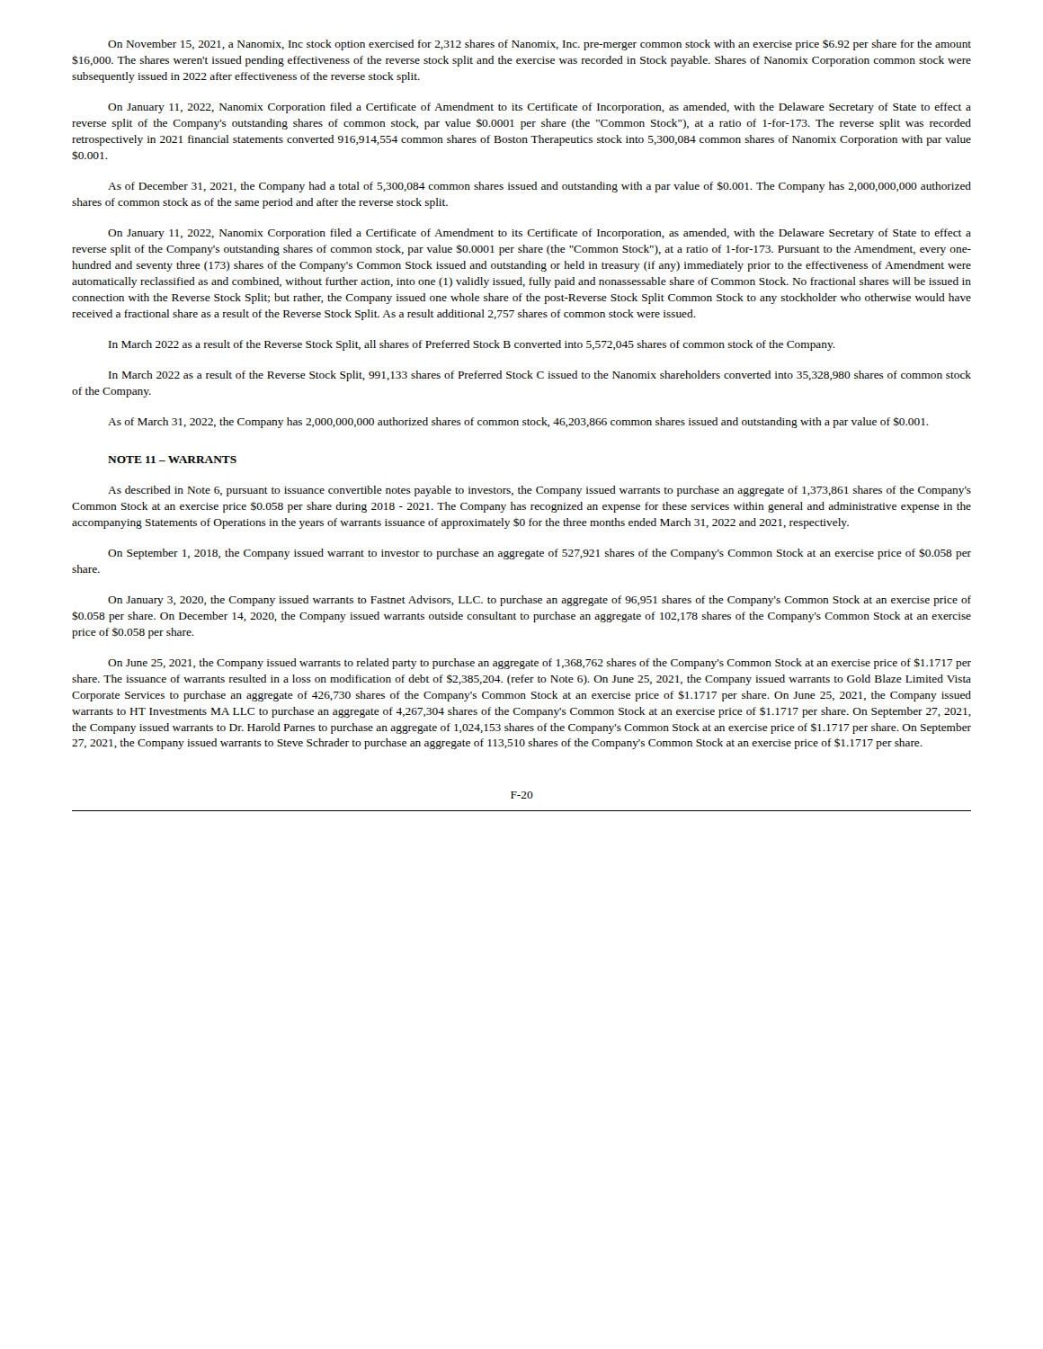On November 15, 2021, a Nanomix, Inc stock option exercised for 2,312 shares of Nanomix, Inc. pre-merger common stock with an exercise price $6.92 per share for the amount $16,000. The shares weren't issued pending effectiveness of the reverse stock split and the exercise was recorded in Stock payable. Shares of Nanomix Corporation common stock were subsequently issued in 2022 after effectiveness of the reverse stock split.
On January 11, 2022, Nanomix Corporation filed a Certificate of Amendment to its Certificate of Incorporation, as amended, with the Delaware Secretary of State to effect a reverse split of the Company's outstanding shares of common stock, par value $0.0001 per share (the "Common Stock"), at a ratio of 1-for-173. The reverse split was recorded retrospectively in 2021 financial statements converted 916,914,554 common shares of Boston Therapeutics stock into 5,300,084 common shares of Nanomix Corporation with par value $0.001.
As of December 31, 2021, the Company had a total of 5,300,084 common shares issued and outstanding with a par value of $0.001. The Company has 2,000,000,000 authorized shares of common stock as of the same period and after the reverse stock split.
On January 11, 2022, Nanomix Corporation filed a Certificate of Amendment to its Certificate of Incorporation, as amended, with the Delaware Secretary of State to effect a reverse split of the Company's outstanding shares of common stock, par value $0.0001 per share (the "Common Stock"), at a ratio of 1-for-173. Pursuant to the Amendment, every one-hundred and seventy three (173) shares of the Company's Common Stock issued and outstanding or held in treasury (if any) immediately prior to the effectiveness of Amendment were automatically reclassified as and combined, without further action, into one (1) validly issued, fully paid and nonassessable share of Common Stock. No fractional shares will be issued in connection with the Reverse Stock Split; but rather, the Company issued one whole share of the post-Reverse Stock Split Common Stock to any stockholder who otherwise would have received a fractional share as a result of the Reverse Stock Split. As a result additional 2,757 shares of common stock were issued.
In March 2022 as a result of the Reverse Stock Split, all shares of Preferred Stock B converted into 5,572,045 shares of common stock of the Company.
In March 2022 as a result of the Reverse Stock Split, 991,133 shares of Preferred Stock C issued to the Nanomix shareholders converted into 35,328,980 shares of common stock of the Company.
As of March 31, 2022, the Company has 2,000,000,000 authorized shares of common stock, 46,203,866 common shares issued and outstanding with a par value of $0.001.
NOTE 11 – WARRANTS
As described in Note 6, pursuant to issuance convertible notes payable to investors, the Company issued warrants to purchase an aggregate of 1,373,861 shares of the Company's Common Stock at an exercise price $0.058 per share during 2018 - 2021. The Company has recognized an expense for these services within general and administrative expense in the accompanying Statements of Operations in the years of warrants issuance of approximately $0 for the three months ended March 31, 2022 and 2021, respectively.
On September 1, 2018, the Company issued warrant to investor to purchase an aggregate of 527,921 shares of the Company's Common Stock at an exercise price of $0.058 per share.
On January 3, 2020, the Company issued warrants to Fastnet Advisors, LLC. to purchase an aggregate of 96,951 shares of the Company's Common Stock at an exercise price of $0.058 per share. On December 14, 2020, the Company issued warrants outside consultant to purchase an aggregate of 102,178 shares of the Company's Common Stock at an exercise price of $0.058 per share.
On June 25, 2021, the Company issued warrants to related party to purchase an aggregate of 1,368,762 shares of the Company's Common Stock at an exercise price of $1.1717 per share. The issuance of warrants resulted in a loss on modification of debt of $2,385,204. (refer to Note 6). On June 25, 2021, the Company issued warrants to Gold Blaze Limited Vista Corporate Services to purchase an aggregate of 426,730 shares of the Company's Common Stock at an exercise price of $1.1717 per share. On June 25, 2021, the Company issued warrants to HT Investments MA LLC to purchase an aggregate of 4,267,304 shares of the Company's Common Stock at an exercise price of $1.1717 per share. On September 27, 2021, the Company issued warrants to Dr. Harold Parnes to purchase an aggregate of 1,024,153 shares of the Company's Common Stock at an exercise price of $1.1717 per share. On September 27, 2021, the Company issued warrants to Steve Schrader to purchase an aggregate of 113,510 shares of the Company's Common Stock at an exercise price of $1.1717 per share.
F-20